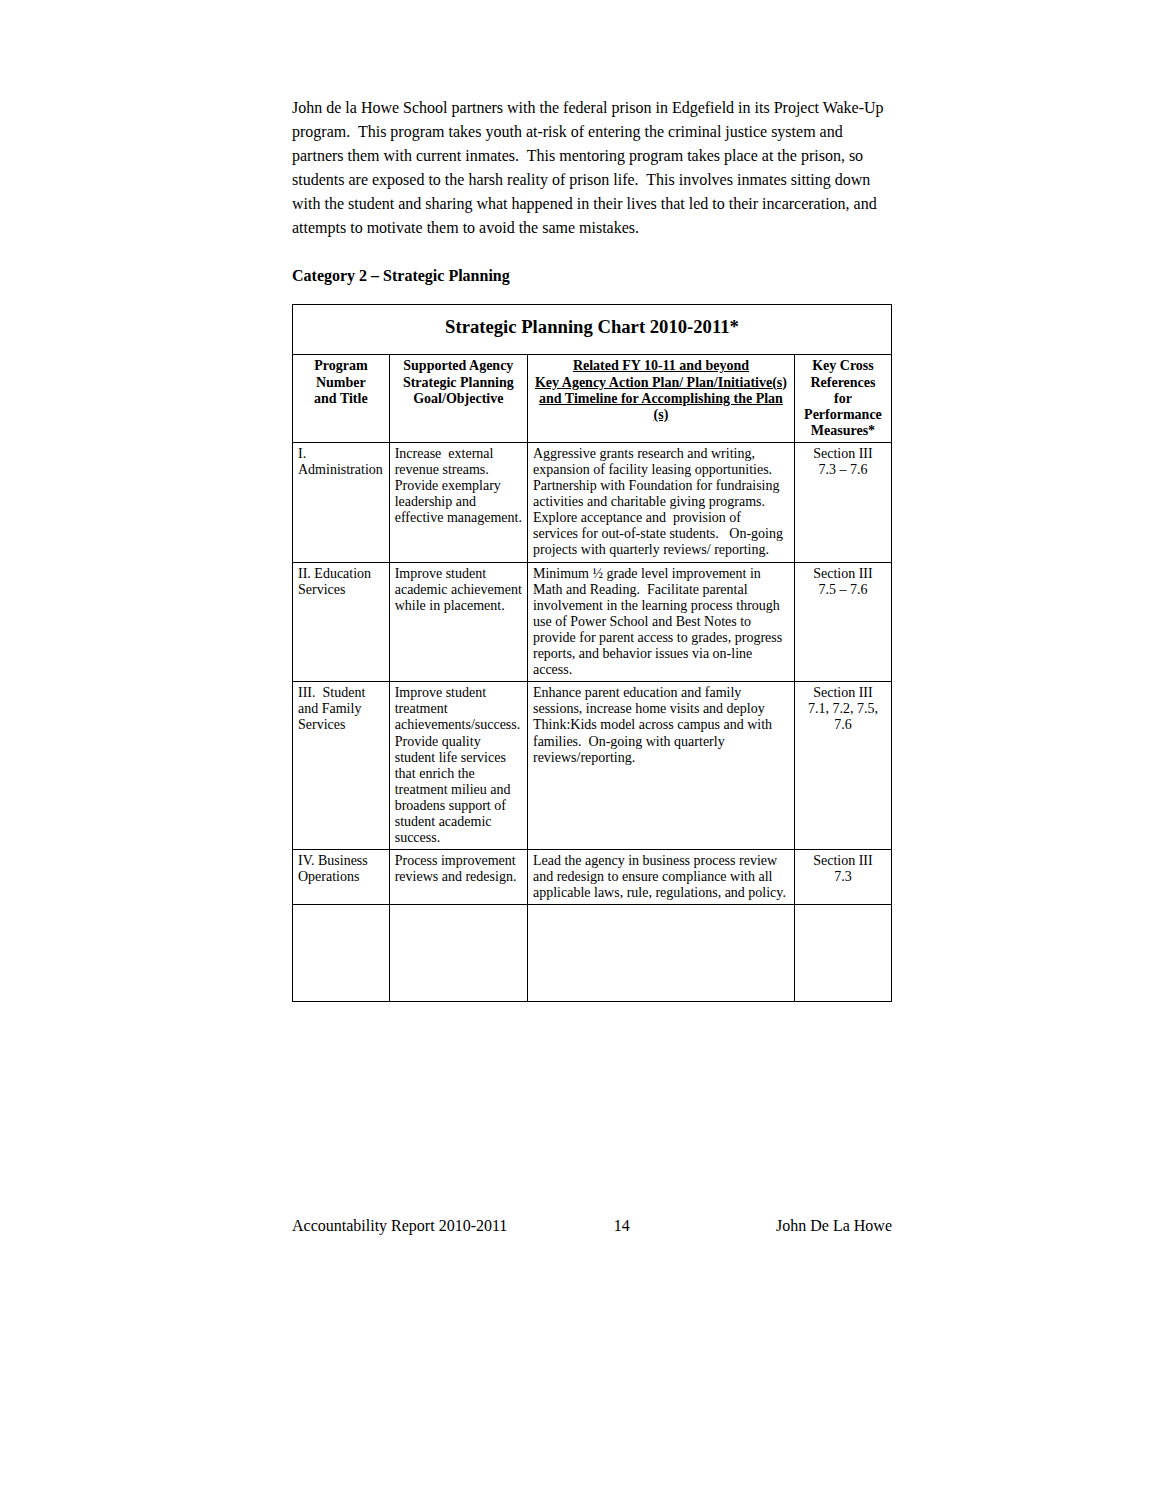John de la Howe School partners with the federal prison in Edgefield in its Project Wake-Up program. This program takes youth at-risk of entering the criminal justice system and partners them with current inmates. This mentoring program takes place at the prison, so students are exposed to the harsh reality of prison life. This involves inmates sitting down with the student and sharing what happened in their lives that led to their incarceration, and attempts to motivate them to avoid the same mistakes.
Category 2 – Strategic Planning
Strategic Planning Chart 2010-2011*
| Program Number and Title | Supported Agency Strategic Planning Goal/Objective | Related FY 10-11 and beyond Key Agency Action Plan/ Plan/Initiative(s) and Timeline for Accomplishing the Plan (s) | Key Cross References for Performance Measures* |
| --- | --- | --- | --- |
| I. Administration | Increase external revenue streams. Provide exemplary leadership and effective management. | Aggressive grants research and writing, expansion of facility leasing opportunities. Partnership with Foundation for fundraising activities and charitable giving programs. Explore acceptance and provision of services for out-of-state students. On-going projects with quarterly reviews/ reporting. | Section III 7.3 – 7.6 |
| II. Education Services | Improve student academic achievement while in placement. | Minimum ½ grade level improvement in Math and Reading. Facilitate parental involvement in the learning process through use of Power School and Best Notes to provide for parent access to grades, progress reports, and behavior issues via on-line access. | Section III 7.5 – 7.6 |
| III. Student and Family Services | Improve student treatment achievements/success. Provide quality student life services that enrich the treatment milieu and broadens support of student academic success. | Enhance parent education and family sessions, increase home visits and deploy Think:Kids model across campus and with families. On-going with quarterly reviews/reporting. | Section III 7.1, 7.2, 7.5, 7.6 |
| IV. Business Operations | Process improvement reviews and redesign. | Lead the agency in business process review and redesign to ensure compliance with all applicable laws, rule, regulations, and policy. | Section III 7.3 |
Accountability Report 2010-2011 14 John De La Howe